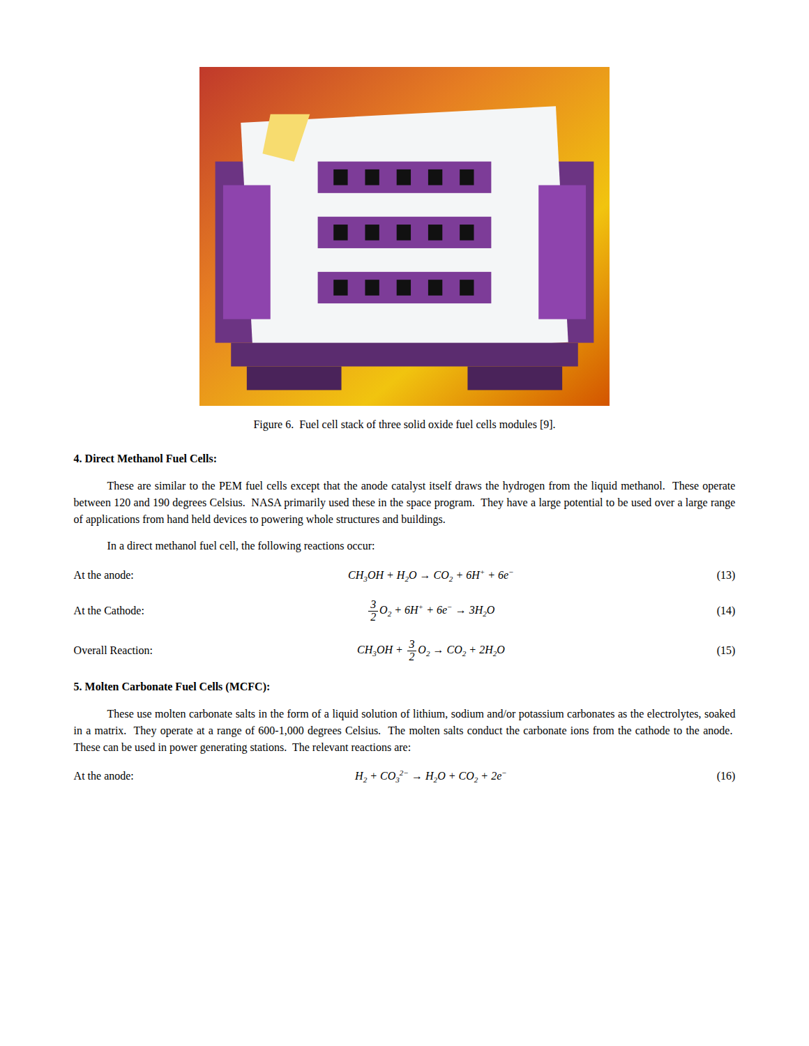Figure 6. Fuel cell stack of three solid oxide fuel cells modules [9].
4. Direct Methanol Fuel Cells:
These are similar to the PEM fuel cells except that the anode catalyst itself draws the hydrogen from the liquid methanol. These operate between 120 and 190 degrees Celsius. NASA primarily used these in the space program. They have a large potential to be used over a large range of applications from hand held devices to powering whole structures and buildings.
In a direct methanol fuel cell, the following reactions occur:
| At the anode: | CH 3 OH + H 2 O → CO 2 + 6H + + 6e − | (13) |
| At the Cathode: | 3 2 O 2 + 6H + + 6e − → 3H 2 O | (14) |
| Overall Reaction: | CH 3 OH + 3 2 O 2 → CO 2 + 2H 2 O | (15) |
5. Molten Carbonate Fuel Cells (MCFC):
These use molten carbonate salts in the form of a liquid solution of lithium, sodium and/or potassium carbonates as the electrolytes, soaked in a matrix. They operate at a range of 600-1,000 degrees Celsius. The molten salts conduct the carbonate ions from the cathode to the anode. These can be used in power generating stations. The relevant reactions are:
| At the anode: | H 2 + CO 3 2− → H 2 O + CO 2 + 2e − | (16) |